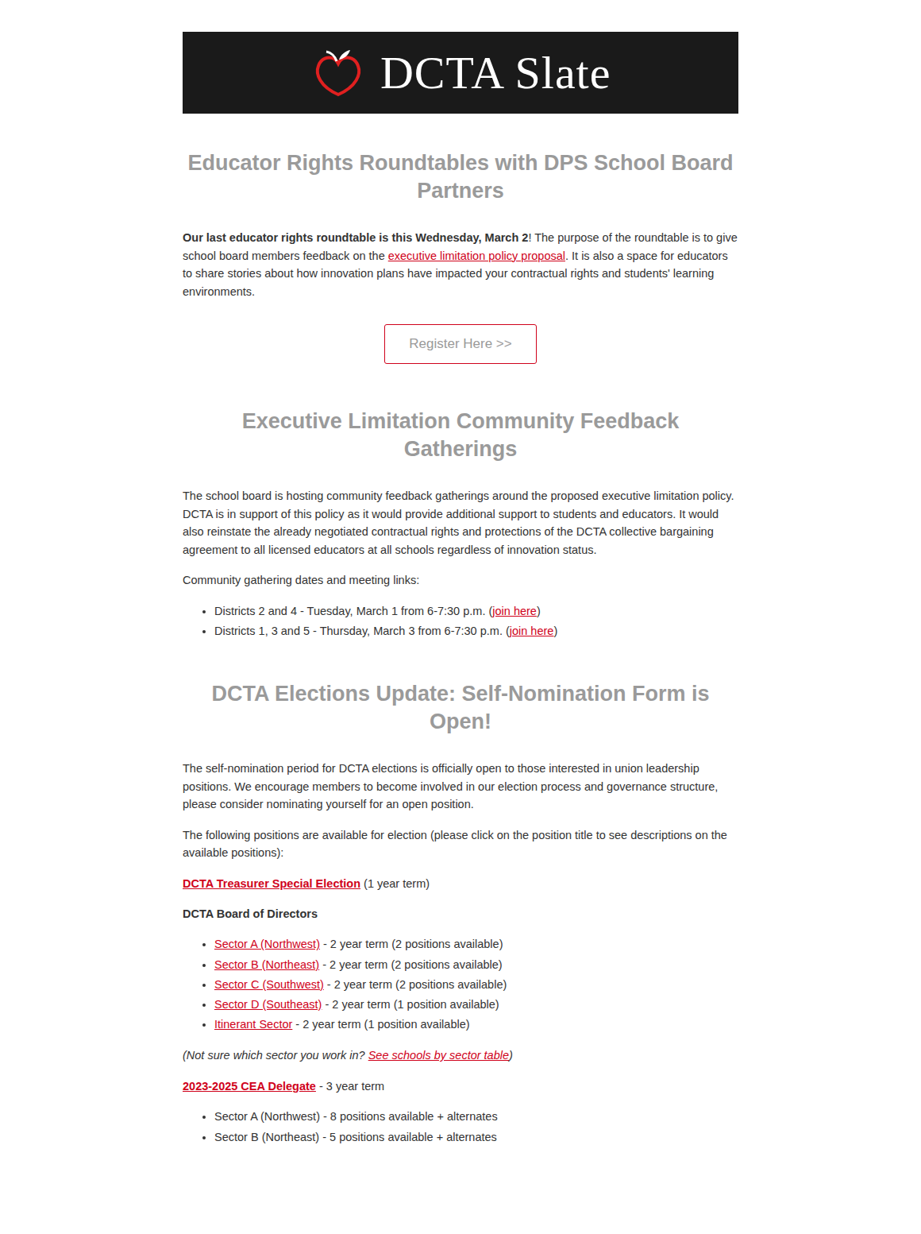DCTA Slate
Educator Rights Roundtables with DPS School Board Partners
Our last educator rights roundtable is this Wednesday, March 2! The purpose of the roundtable is to give school board members feedback on the executive limitation policy proposal. It is also a space for educators to share stories about how innovation plans have impacted your contractual rights and students' learning environments.
Register Here >>
Executive Limitation Community Feedback Gatherings
The school board is hosting community feedback gatherings around the proposed executive limitation policy. DCTA is in support of this policy as it would provide additional support to students and educators. It would also reinstate the already negotiated contractual rights and protections of the DCTA collective bargaining agreement to all licensed educators at all schools regardless of innovation status.
Community gathering dates and meeting links:
Districts 2 and 4 - Tuesday, March 1 from 6-7:30 p.m. (join here)
Districts 1, 3 and 5 - Thursday, March 3 from 6-7:30 p.m. (join here)
DCTA Elections Update: Self-Nomination Form is Open!
The self-nomination period for DCTA elections is officially open to those interested in union leadership positions. We encourage members to become involved in our election process and governance structure, please consider nominating yourself for an open position.
The following positions are available for election (please click on the position title to see descriptions on the available positions):
DCTA Treasurer Special Election (1 year term)
DCTA Board of Directors
Sector A (Northwest) - 2 year term (2 positions available)
Sector B (Northeast) - 2 year term (2 positions available)
Sector C (Southwest) - 2 year term (2 positions available)
Sector D (Southeast) - 2 year term (1 position available)
Itinerant Sector - 2 year term (1 position available)
(Not sure which sector you work in? See schools by sector table)
2023-2025 CEA Delegate - 3 year term
Sector A (Northwest) - 8 positions available + alternates
Sector B (Northeast) - 5 positions available + alternates